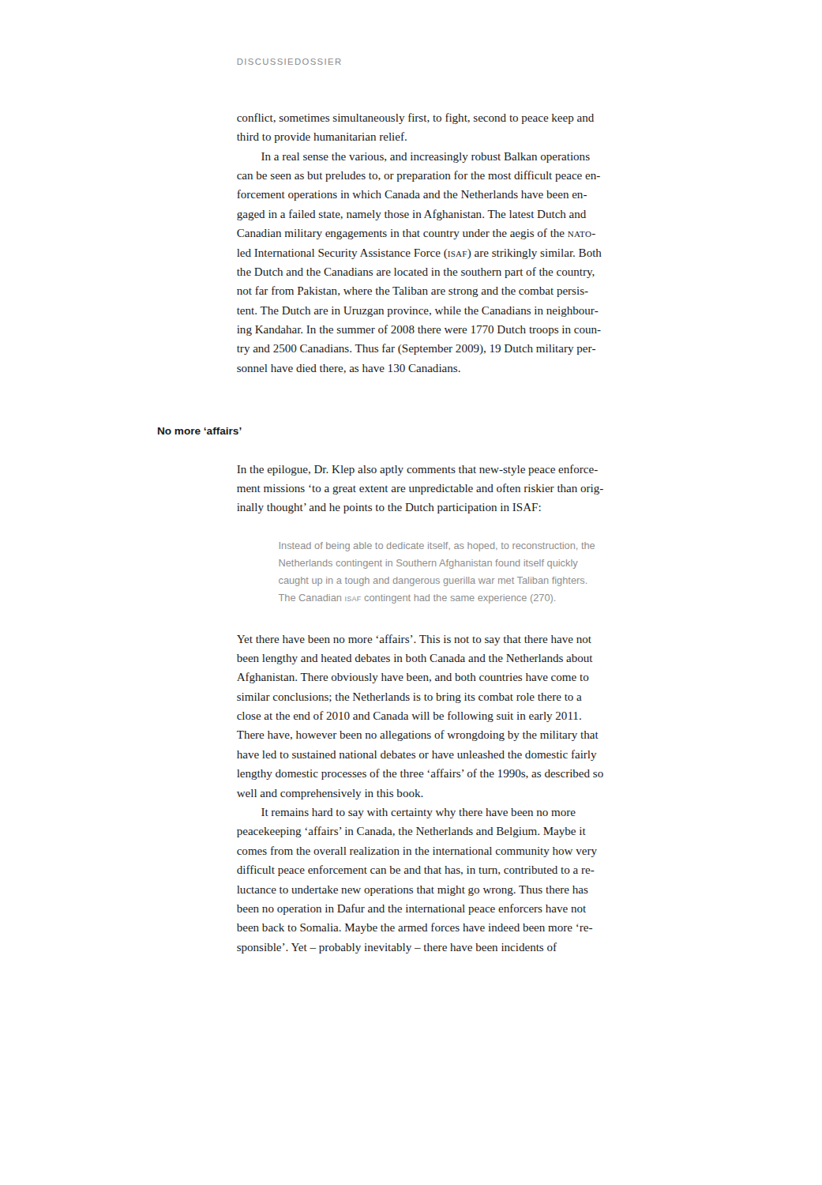Discussiedossier
conflict, sometimes simultaneously first, to fight, second to peace keep and third to provide humanitarian relief.
In a real sense the various, and increasingly robust Balkan operations can be seen as but preludes to, or preparation for the most difficult peace enforcement operations in which Canada and the Netherlands have been engaged in a failed state, namely those in Afghanistan. The latest Dutch and Canadian military engagements in that country under the aegis of the nato-led International Security Assistance Force (isaf) are strikingly similar. Both the Dutch and the Canadians are located in the southern part of the country, not far from Pakistan, where the Taliban are strong and the combat persistent. The Dutch are in Uruzgan province, while the Canadians in neighbouring Kandahar. In the summer of 2008 there were 1770 Dutch troops in country and 2500 Canadians. Thus far (September 2009), 19 Dutch military personnel have died there, as have 130 Canadians.
No more ‘affairs’
In the epilogue, Dr. Klep also aptly comments that new-style peace enforcement missions ‘to a great extent are unpredictable and often riskier than originally thought’ and he points to the Dutch participation in ISAF:
Instead of being able to dedicate itself, as hoped, to reconstruction, the Netherlands contingent in Southern Afghanistan found itself quickly caught up in a tough and dangerous guerilla war met Taliban fighters. The Canadian isaf contingent had the same experience (270).
Yet there have been no more ‘affairs’. This is not to say that there have not been lengthy and heated debates in both Canada and the Netherlands about Afghanistan. There obviously have been, and both countries have come to similar conclusions; the Netherlands is to bring its combat role there to a close at the end of 2010 and Canada will be following suit in early 2011. There have, however been no allegations of wrongdoing by the military that have led to sustained national debates or have unleashed the domestic fairly lengthy domestic processes of the three ‘affairs’ of the 1990s, as described so well and comprehensively in this book.
It remains hard to say with certainty why there have been no more peacekeeping ‘affairs’ in Canada, the Netherlands and Belgium. Maybe it comes from the overall realization in the international community how very difficult peace enforcement can be and that has, in turn, contributed to a reluctance to undertake new operations that might go wrong. Thus there has been no operation in Dafur and the international peace enforcers have not been back to Somalia. Maybe the armed forces have indeed been more ‘responsible’. Yet – probably inevitably – there have been incidents of